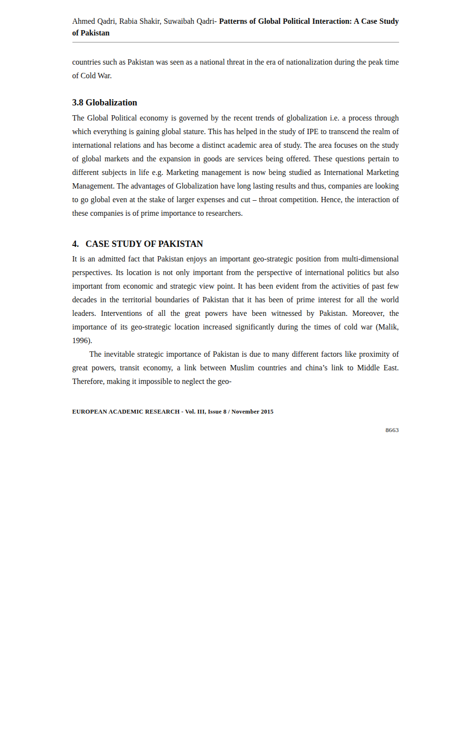Ahmed Qadri, Rabia Shakir, Suwaibah Qadri- Patterns of Global Political Interaction: A Case Study of Pakistan
countries such as Pakistan was seen as a national threat in the era of nationalization during the peak time of Cold War.
3.8 Globalization
The Global Political economy is governed by the recent trends of globalization i.e. a process through which everything is gaining global stature. This has helped in the study of IPE to transcend the realm of international relations and has become a distinct academic area of study. The area focuses on the study of global markets and the expansion in goods are services being offered. These questions pertain to different subjects in life e.g. Marketing management is now being studied as International Marketing Management. The advantages of Globalization have long lasting results and thus, companies are looking to go global even at the stake of larger expenses and cut – throat competition. Hence, the interaction of these companies is of prime importance to researchers.
4. CASE STUDY OF PAKISTAN
It is an admitted fact that Pakistan enjoys an important geo-strategic position from multi-dimensional perspectives. Its location is not only important from the perspective of international politics but also important from economic and strategic view point. It has been evident from the activities of past few decades in the territorial boundaries of Pakistan that it has been of prime interest for all the world leaders. Interventions of all the great powers have been witnessed by Pakistan. Moreover, the importance of its geo-strategic location increased significantly during the times of cold war (Malik, 1996).
The inevitable strategic importance of Pakistan is due to many different factors like proximity of great powers, transit economy, a link between Muslim countries and china’s link to Middle East. Therefore, making it impossible to neglect the geo-
EUROPEAN ACADEMIC RESEARCH - Vol. III, Issue 8 / November 2015 8663